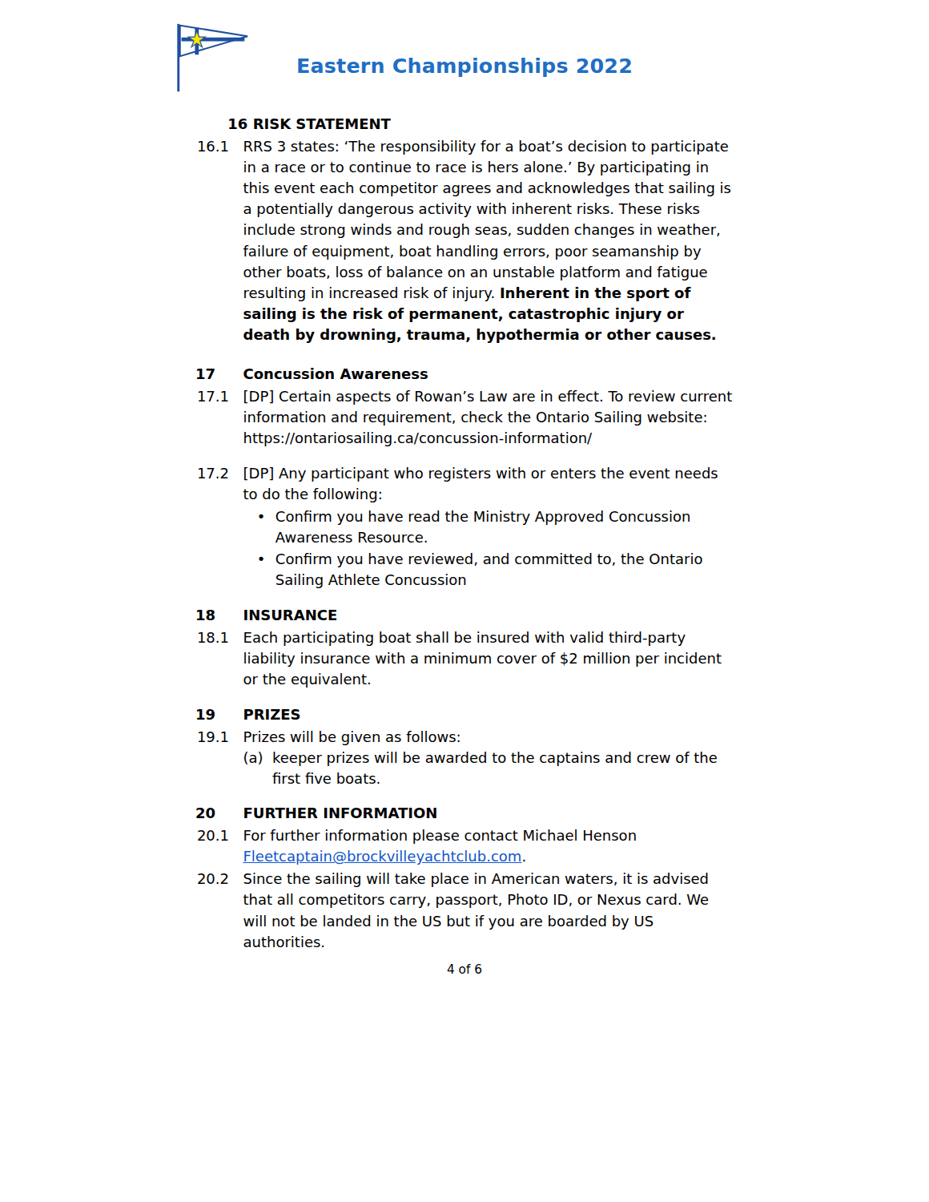Eastern Championships 2022
16 RISK STATEMENT
16.1
RRS 3 states: ‘The responsibility for a boat’s decision to participate in a race or to continue to race is hers alone.’ By participating in this event each competitor agrees and acknowledges that sailing is a potentially dangerous activity with inherent risks. These risks include strong winds and rough seas, sudden changes in weather, failure of equipment, boat handling errors, poor seamanship by other boats, loss of balance on an unstable platform and fatigue resulting in increased risk of injury. Inherent in the sport of sailing is the risk of permanent, catastrophic injury or death by drowning, trauma, hypothermia or other causes.
17
Concussion Awareness
17.1
[DP] Certain aspects of Rowan’s Law are in effect. To review current information and requirement, check the Ontario Sailing website: https://ontariosailing.ca/concussion-information/
17.2
[DP] Any participant who registers with or enters the event needs to do the following:
Confirm you have read the Ministry Approved Concussion Awareness Resource.
Confirm you have reviewed, and committed to, the Ontario Sailing Athlete Concussion
18
INSURANCE
18.1
Each participating boat shall be insured with valid third-party liability insurance with a minimum cover of $2 million per incident or the equivalent.
19
PRIZES
19.1
Prizes will be given as follows:
(a)
keeper prizes will be awarded to the captains and crew of the first five boats.
20
FURTHER INFORMATION
20.1
For further information please contact Michael Henson
Fleetcaptain@brockvilleyachtclub.com.
20.2
Since the sailing will take place in American waters, it is advised that all competitors carry, passport, Photo ID, or Nexus card. We will not be landed in the US but if you are boarded by US authorities.
4 of 6